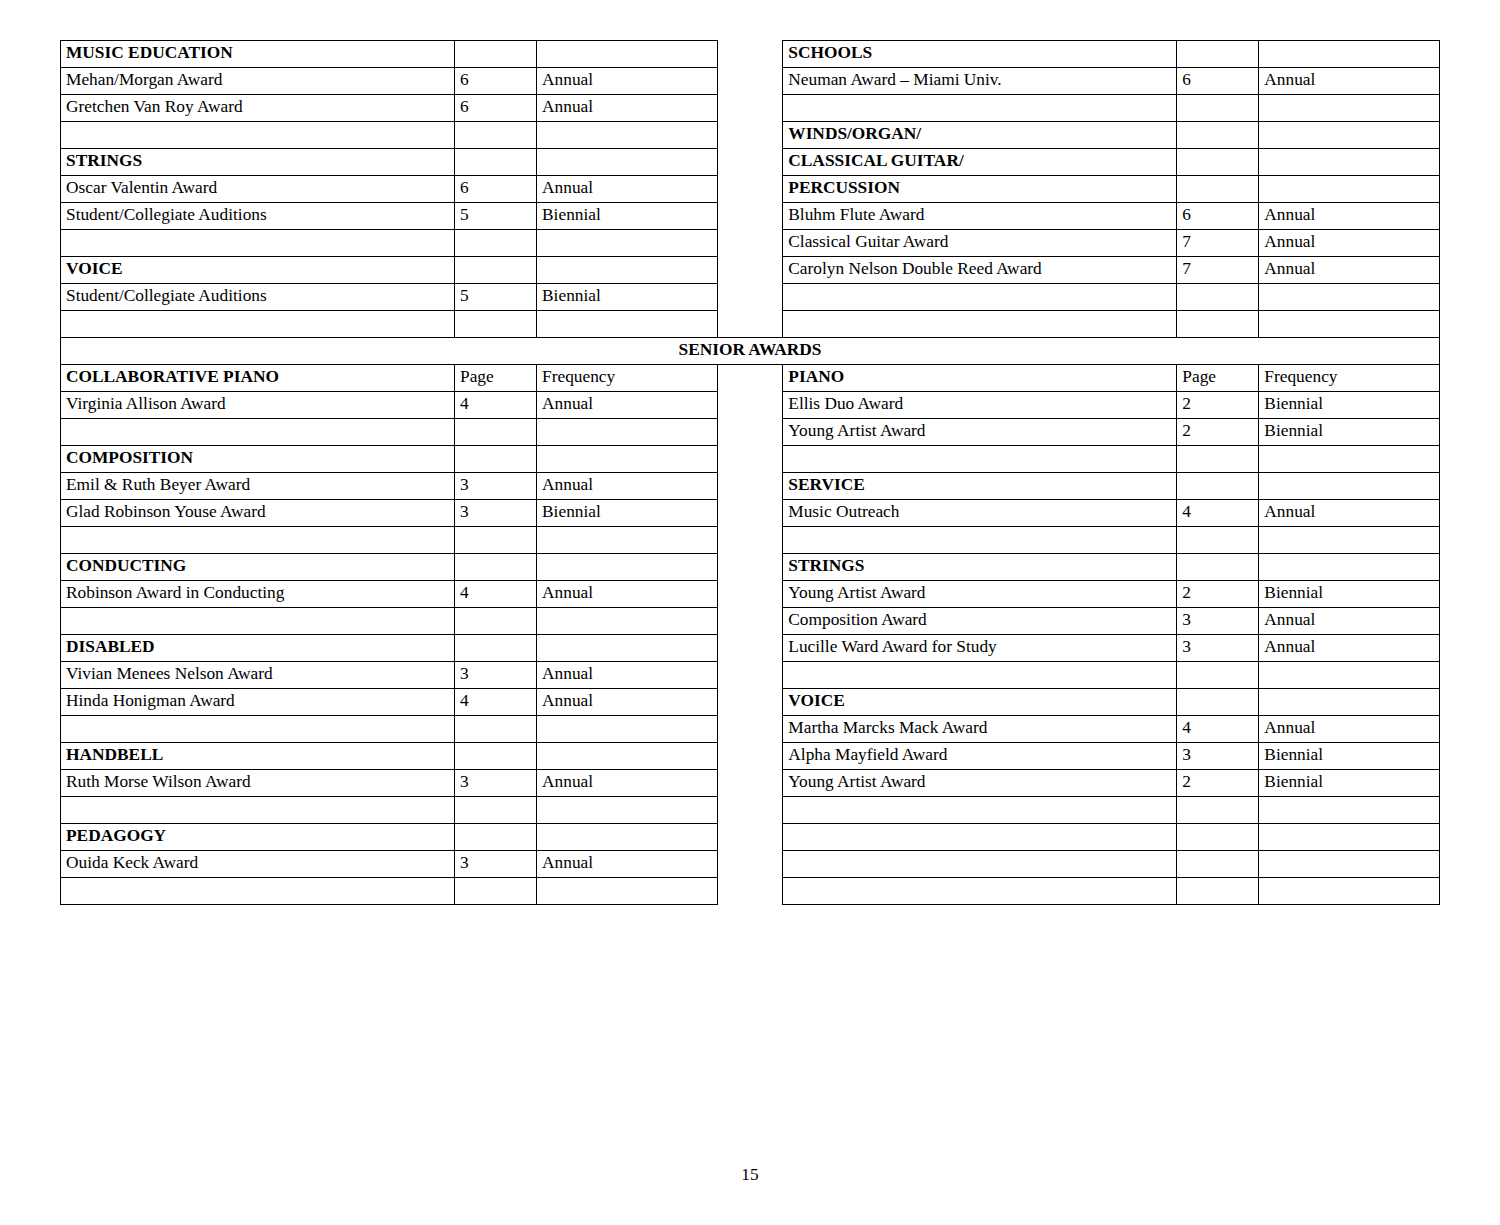| MUSIC EDUCATION | | | | SCHOOLS | | |
| Mehan/Morgan Award | 6 | Annual | | Neuman Award – Miami Univ. | 6 | Annual |
| Gretchen Van Roy Award | 6 | Annual | | | | |
| | | | | WINDS/ORGAN/ | | |
| STRINGS | | | | CLASSICAL GUITAR/ | | |
| Oscar Valentin Award | 6 | Annual | | PERCUSSION | | |
| Student/Collegiate Auditions | 5 | Biennial | | Bluhm Flute Award | 6 | Annual |
| | | | | Classical Guitar Award | 7 | Annual |
| VOICE | | | | Carolyn Nelson Double Reed Award | 7 | Annual |
| Student/Collegiate Auditions | 5 | Biennial | | | | |
| SENIOR AWARDS |
| COLLABORATIVE PIANO | Page | Frequency | | PIANO | Page | Frequency |
| Virginia Allison Award | 4 | Annual | | Ellis Duo Award | 2 | Biennial |
| | | | | Young Artist Award | 2 | Biennial |
| COMPOSITION | | | | | | |
| Emil & Ruth Beyer Award | 3 | Annual | | SERVICE | | |
| Glad Robinson Youse Award | 3 | Biennial | | Music Outreach | 4 | Annual |
| CONDUCTING | | | | STRINGS | | |
| Robinson Award in Conducting | 4 | Annual | | Young Artist Award | 2 | Biennial |
| | | | | Composition Award | 3 | Annual |
| DISABLED | | | | Lucille Ward Award for Study | 3 | Annual |
| Vivian Menees Nelson Award | 3 | Annual | | | | |
| Hinda Honigman Award | 4 | Annual | | VOICE | | |
| | | | | Martha Marcks Mack Award | 4 | Annual |
| HANDBELL | | | | Alpha Mayfield Award | 3 | Biennial |
| Ruth Morse Wilson Award | 3 | Annual | | Young Artist Award | 2 | Biennial |
| PEDAGOGY | | | | | | |
| Ouida Keck Award | 3 | Annual | | | | |
15